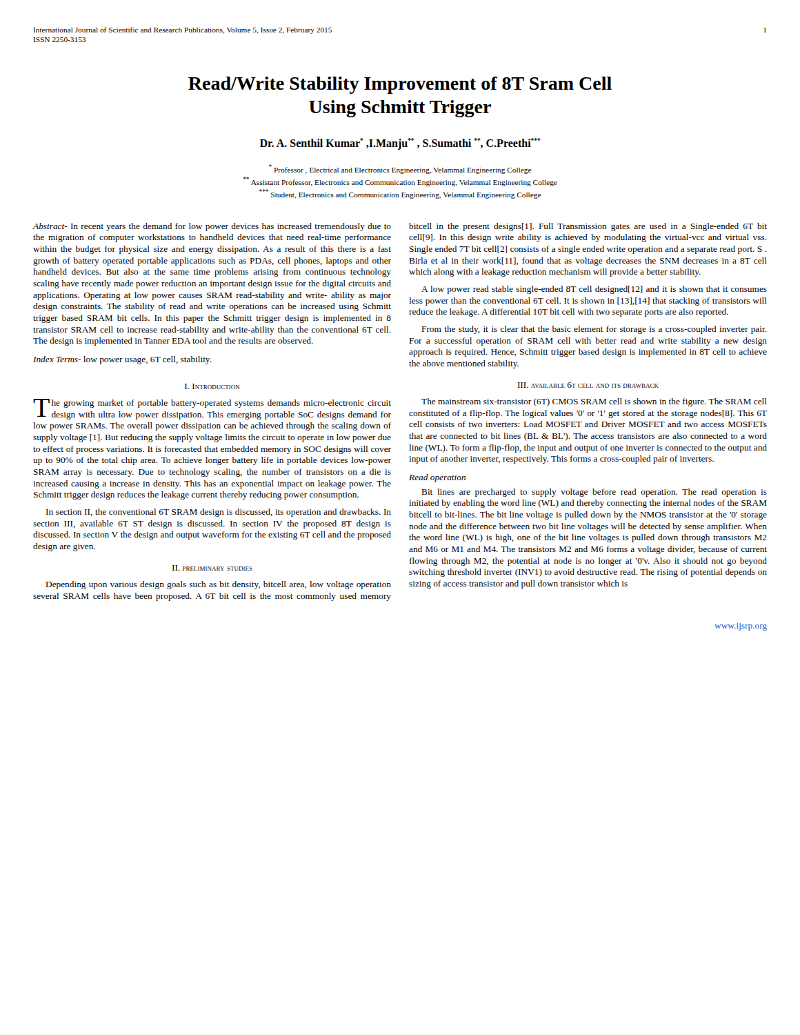International Journal of Scientific and Research Publications, Volume 5, Issue 2, February 2015
ISSN 2250-3153
1
Read/Write Stability Improvement of 8T Sram Cell
Using Schmitt Trigger
Dr. A. Senthil Kumar* ,I.Manju** , S.Sumathi **, C.Preethi***
* Professor , Electrical and Electronics Engineering, Velammal Engineering College
** Assistant Professor, Electronics and Communication Engineering, Velammal Engineering College
*** Student, Electronics and Communication Engineering, Velammal Engineering College
Abstract- In recent years the demand for low power devices has increased tremendously due to the migration of computer workstations to handheld devices that need real-time performance within the budget for physical size and energy dissipation. As a result of this there is a fast growth of battery operated portable applications such as PDAs, cell phones, laptops and other handheld devices. But also at the same time problems arising from continuous technology scaling have recently made power reduction an important design issue for the digital circuits and applications. Operating at low power causes SRAM read-stability and write- ability as major design constraints. The stability of read and write operations can be increased using Schmitt trigger based SRAM bit cells. In this paper the Schmitt trigger design is implemented in 8 transistor SRAM cell to increase read-stability and write-ability than the conventional 6T cell. The design is implemented in Tanner EDA tool and the results are observed.
Index Terms- low power usage, 6T cell, stability.
I. Introduction
The growing market of portable battery-operated systems demands micro-electronic circuit design with ultra low power dissipation. This emerging portable SoC designs demand for low power SRAMs. The overall power dissipation can be achieved through the scaling down of supply voltage [1]. But reducing the supply voltage limits the circuit to operate in low power due to effect of process variations. It is forecasted that embedded memory in SOC designs will cover up to 90% of the total chip area. To achieve longer battery life in portable devices low-power SRAM array is necessary. Due to technology scaling, the number of transistors on a die is increased causing a increase in density. This has an exponential impact on leakage power. The Schmitt trigger design reduces the leakage current thereby reducing power consumption.
In section II, the conventional 6T SRAM design is discussed, its operation and drawbacks. In section III, available 6T ST design is discussed. In section IV the proposed 8T design is discussed. In section V the design and output waveform for the existing 6T cell and the proposed design are given.
II. preliminary studies
Depending upon various design goals such as bit density, bitcell area, low voltage operation several SRAM cells have been proposed. A 6T bit cell is the most commonly used memory bitcell in the present designs[1]. Full Transmission gates are used in a Single-ended 6T bit cell[9]. In this design write ability is achieved by modulating the virtual-vcc and virtual vss. Single ended 7T bit cell[2] consists of a single ended write operation and a separate read port. S . Birla et al in their work[11], found that as voltage decreases the SNM decreases in a 8T cell which along with a leakage reduction mechanism will provide a better stability.
A low power read stable single-ended 8T cell designed[12] and it is shown that it consumes less power than the conventional 6T cell. It is shown in [13],[14] that stacking of transistors will reduce the leakage. A differential 10T bit cell with two separate ports are also reported.
From the study, it is clear that the basic element for storage is a cross-coupled inverter pair. For a successful operation of SRAM cell with better read and write stability a new design approach is required. Hence, Schmitt trigger based design is implemented in 8T cell to achieve the above mentioned stability.
III. available 6t cell and its drawback
The mainstream six-transistor (6T) CMOS SRAM cell is shown in the figure. The SRAM cell constituted of a flip-flop. The logical values '0' or '1' get stored at the storage nodes[8]. This 6T cell consists of two inverters: Load MOSFET and Driver MOSFET and two access MOSFETs that are connected to bit lines (BL & BL'). The access transistors are also connected to a word line (WL). To form a flip-flop, the input and output of one inverter is connected to the output and input of another inverter, respectively. This forms a cross-coupled pair of inverters.
Read operation
Bit lines are precharged to supply voltage before read operation. The read operation is initiated by enabling the word line (WL) and thereby connecting the internal nodes of the SRAM bitcell to bit-lines. The bit line voltage is pulled down by the NMOS transistor at the '0' storage node and the difference between two bit line voltages will be detected by sense amplifier. When the word line (WL) is high, one of the bit line voltages is pulled down through transistors M2 and M6 or M1 and M4. The transistors M2 and M6 forms a voltage divider, because of current flowing through M2, the potential at node is no longer at '0'v. Also it should not go beyond switching threshold inverter (INV1) to avoid destructive read. The rising of potential depends on sizing of access transistor and pull down transistor which is
www.ijsrp.org